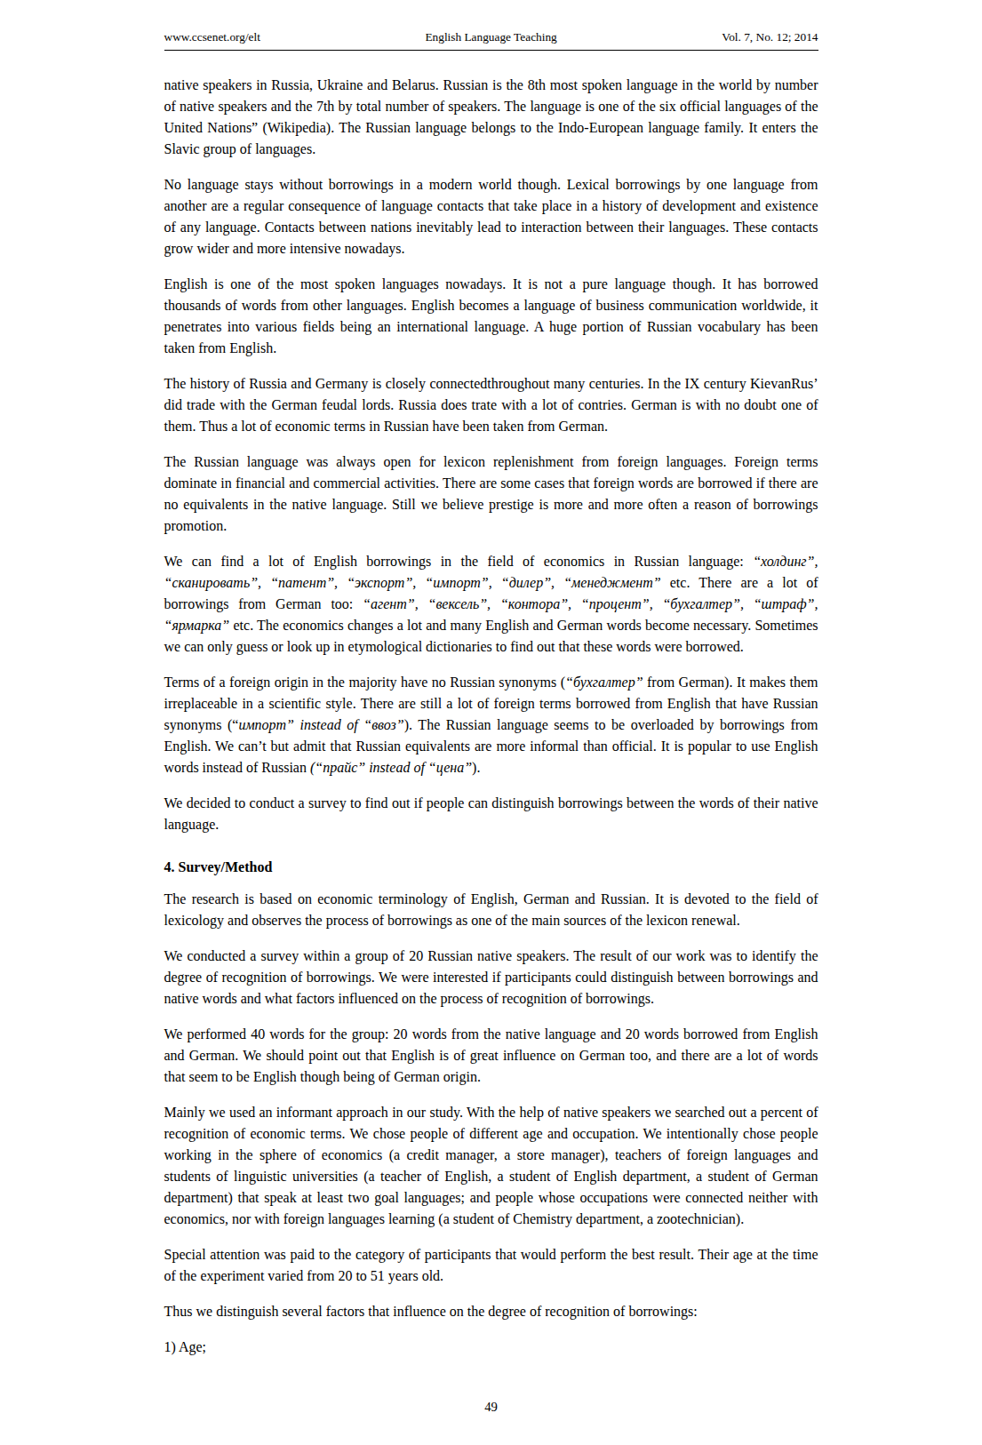www.ccsenet.org/elt English Language Teaching Vol. 7, No. 12; 2014
native speakers in Russia, Ukraine and Belarus. Russian is the 8th most spoken language in the world by number of native speakers and the 7th by total number of speakers. The language is one of the six official languages of the United Nations” (Wikipedia). The Russian language belongs to the Indo-European language family. It enters the Slavic group of languages.
No language stays without borrowings in a modern world though. Lexical borrowings by one language from another are a regular consequence of language contacts that take place in a history of development and existence of any language. Contacts between nations inevitably lead to interaction between their languages. These contacts grow wider and more intensive nowadays.
English is one of the most spoken languages nowadays. It is not a pure language though. It has borrowed thousands of words from other languages. English becomes a language of business communication worldwide, it penetrates into various fields being an international language. A huge portion of Russian vocabulary has been taken from English.
The history of Russia and Germany is closely connectedthroughout many centuries. In the IX century KievanRus’ did trade with the German feudal lords. Russia does trate with a lot of contries. German is with no doubt one of them. Thus a lot of economic terms in Russian have been taken from German.
The Russian language was always open for lexicon replenishment from foreign languages. Foreign terms dominate in financial and commercial activities. There are some cases that foreign words are borrowed if there are no equivalents in the native language. Still we believe prestige is more and more often a reason of borrowings promotion.
We can find a lot of English borrowings in the field of economics in Russian language: “холдинг”, “сканировать”, “патент”, “экспорт”, “импорт”, “дилер”, “менеджмент” etc. There are a lot of borrowings from German too: “агент”, “вексель”, “контора”, “процент”, “бухгалтер”, “штраф”, “ярмарка” etc. The economics changes a lot and many English and German words become necessary. Sometimes we can only guess or look up in etymological dictionaries to find out that these words were borrowed.
Terms of a foreign origin in the majority have no Russian synonyms (“бухгалтер” from German). It makes them irreplaceable in a scientific style. There are still a lot of foreign terms borrowed from English that have Russian synonyms (“импорт” instead of “ввоз”). The Russian language seems to be overloaded by borrowings from English. We can’t but admit that Russian equivalents are more informal than official. It is popular to use English words instead of Russian (“прайс” instead of “цена”).
We decided to conduct a survey to find out if people can distinguish borrowings between the words of their native language.
4. Survey/Method
The research is based on economic terminology of English, German and Russian. It is devoted to the field of lexicology and observes the process of borrowings as one of the main sources of the lexicon renewal.
We conducted a survey within a group of 20 Russian native speakers. The result of our work was to identify the degree of recognition of borrowings. We were interested if participants could distinguish between borrowings and native words and what factors influenced on the process of recognition of borrowings.
We performed 40 words for the group: 20 words from the native language and 20 words borrowed from English and German. We should point out that English is of great influence on German too, and there are a lot of words that seem to be English though being of German origin.
Mainly we used an informant approach in our study. With the help of native speakers we searched out a percent of recognition of economic terms. We chose people of different age and occupation. We intentionally chose people working in the sphere of economics (a credit manager, a store manager), teachers of foreign languages and students of linguistic universities (a teacher of English, a student of English department, a student of German department) that speak at least two goal languages; and people whose occupations were connected neither with economics, nor with foreign languages learning (a student of Chemistry department, a zootechnician).
Special attention was paid to the category of participants that would perform the best result. Their age at the time of the experiment varied from 20 to 51 years old.
Thus we distinguish several factors that influence on the degree of recognition of borrowings:
1) Age;
49